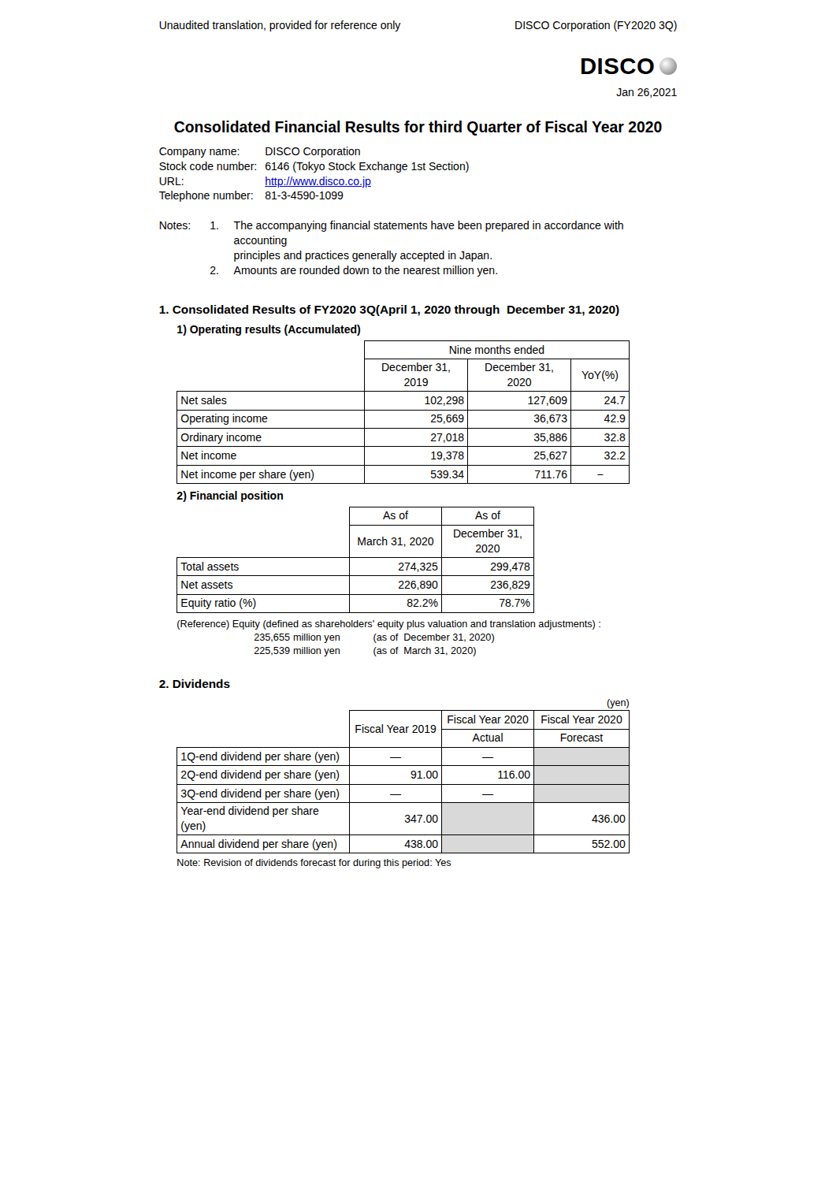Unaudited translation, provided for reference only
DISCO Corporation (FY2020 3Q)
DISCO
Jan 26,2021
Consolidated Financial Results for third Quarter of Fiscal Year 2020
| Company name: | DISCO Corporation |
| Stock code number: | 6146 (Tokyo Stock Exchange 1st Section) |
| URL: | http://www.disco.co.jp |
| Telephone number: | 81-3-4590-1099 |
| Notes: | 1. | The accompanying financial statements have been prepared in accordance with accounting |
| | | principles and practices generally accepted in Japan. |
| | 2. | Amounts are rounded down to the nearest million yen. |
1. Consolidated Results of FY2020 3Q(April 1, 2020 through December 31, 2020)
1) Operating results (Accumulated)
| | Nine months ended |
| | December 31, 2019 | December 31, 2020 | YoY(%) |
| Net sales | 102,298 | 127,609 | 24.7 |
| Operating income | 25,669 | 36,673 | 42.9 |
| Ordinary income | 27,018 | 35,886 | 32.8 |
| Net income | 19,378 | 25,627 | 32.2 |
| Net income per share (yen) | 539.34 | 711.76 | − |
2) Financial position
| | As of | As of |
| | March 31, 2020 | December 31, 2020 |
| Total assets | 274,325 | 299,478 |
| Net assets | 226,890 | 236,829 |
| Equity ratio (%) | 82.2% | 78.7% |
(Reference) Equity (defined as shareholders' equity plus valuation and translation adjustments) :
| 235,655 | million yen | (as of December 31, 2020) |
| 225,539 | million yen | (as of March 31, 2020) |
2. Dividends
(yen)
| | Fiscal Year 2019 | Fiscal Year 2020 | Fiscal Year 2020 |
| | Actual | Forecast |
| 1Q-end dividend per share (yen) | — | — | |
| 2Q-end dividend per share (yen) | 91.00 | 116.00 | |
| 3Q-end dividend per share (yen) | — | — | |
| Year-end dividend per share (yen) | 347.00 | | 436.00 |
| Annual dividend per share (yen) | 438.00 | | 552.00 |
Note: Revision of dividends forecast for during this period: Yes